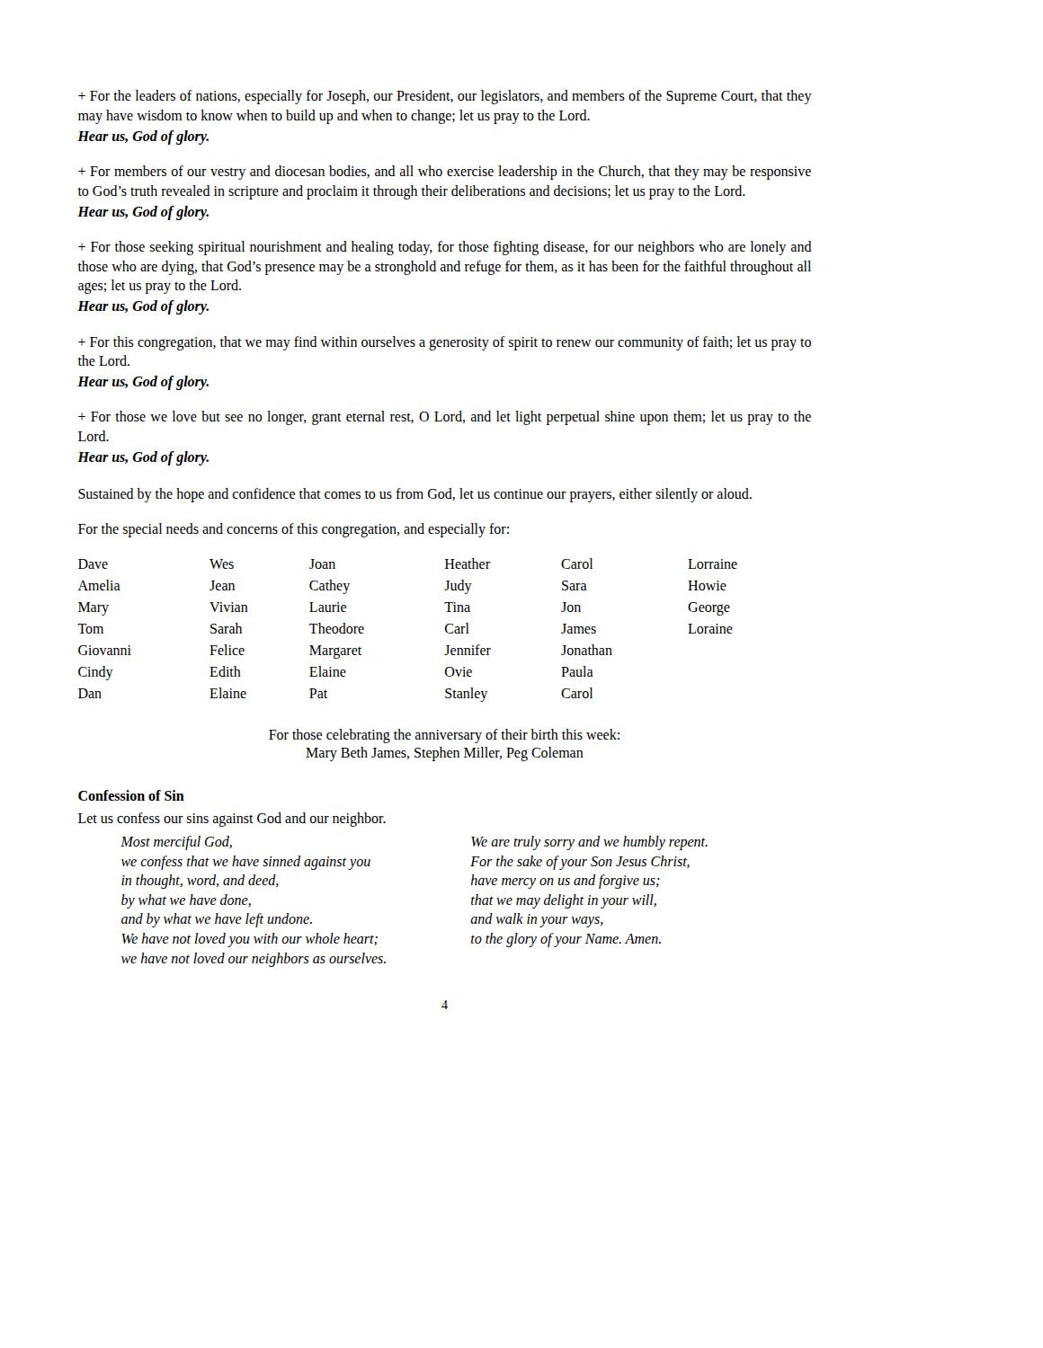+ For the leaders of nations, especially for Joseph, our President, our legislators, and members of the Supreme Court, that they may have wisdom to know when to build up and when to change; let us pray to the Lord.
Hear us, God of glory.
+ For members of our vestry and diocesan bodies, and all who exercise leadership in the Church, that they may be responsive to God’s truth revealed in scripture and proclaim it through their deliberations and decisions; let us pray to the Lord.
Hear us, God of glory.
+ For those seeking spiritual nourishment and healing today, for those fighting disease, for our neighbors who are lonely and those who are dying, that God’s presence may be a stronghold and refuge for them, as it has been for the faithful throughout all ages; let us pray to the Lord.
Hear us, God of glory.
+ For this congregation, that we may find within ourselves a generosity of spirit to renew our community of faith; let us pray to the Lord.
Hear us, God of glory.
+ For those we love but see no longer, grant eternal rest, O Lord, and let light perpetual shine upon them; let us pray to the Lord.
Hear us, God of glory.
Sustained by the hope and confidence that comes to us from God, let us continue our prayers, either silently or aloud.
For the special needs and concerns of this congregation, and especially for:
| Dave | Wes | Joan | Heather | Carol | Lorraine |
| Amelia | Jean | Cathey | Judy | Sara | Howie |
| Mary | Vivian | Laurie | Tina | Jon | George |
| Tom | Sarah | Theodore | Carl | James | Loraine |
| Giovanni | Felice | Margaret | Jennifer | Jonathan | |
| Cindy | Edith | Elaine | Ovie | Paula | |
| Dan | Elaine | Pat | Stanley | Carol | |
For those celebrating the anniversary of their birth this week:
Mary Beth James, Stephen Miller, Peg Coleman
Confession of Sin
Let us confess our sins against God and our neighbor.
| Most merciful God, we confess that we have sinned against you in thought, word, and deed, by what we have done, and by what we have left undone. We have not loved you with our whole heart; we have not loved our neighbors as ourselves. | We are truly sorry and we humbly repent. For the sake of your Son Jesus Christ, have mercy on us and forgive us; that we may delight in your will, and walk in your ways, to the glory of your Name. Amen. |
4